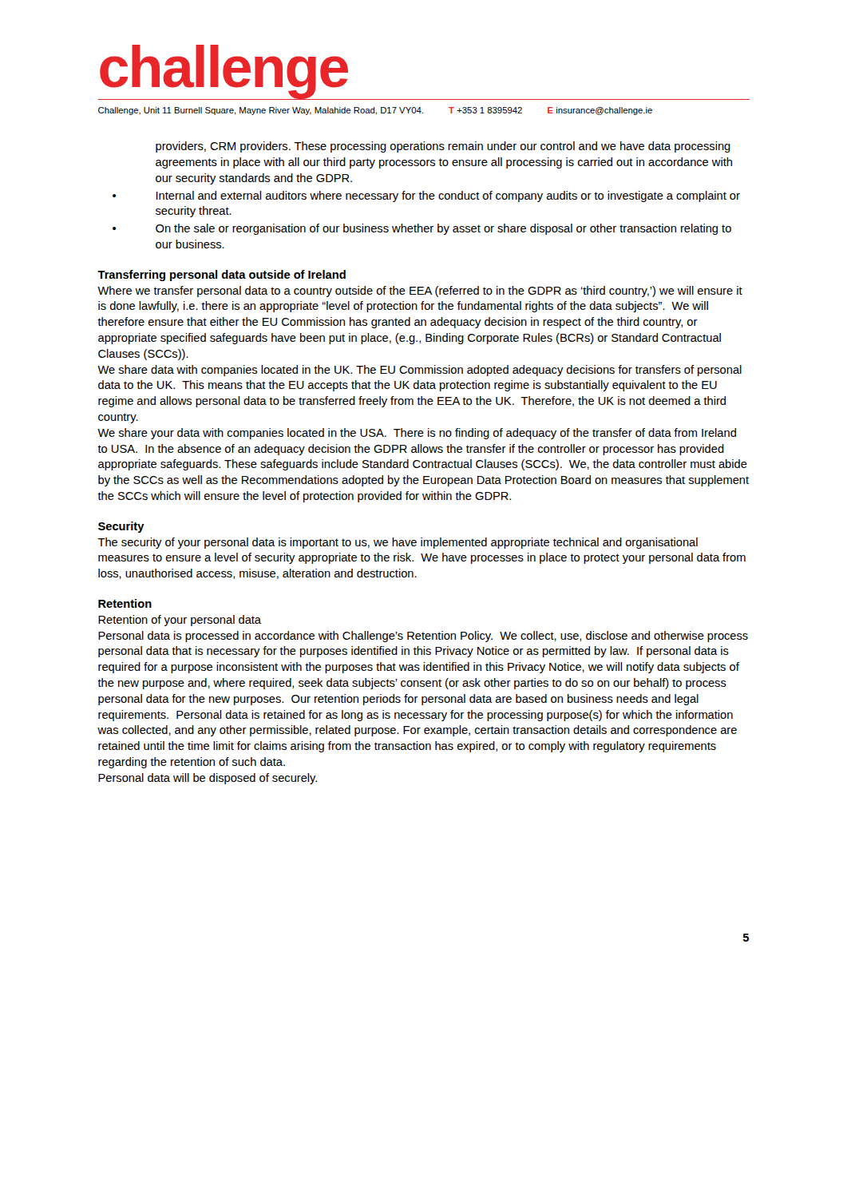challenge
Challenge, Unit 11 Burnell Square, Mayne River Way, Malahide Road, D17 VY04. T +353 1 8395942 E insurance@challenge.ie
providers, CRM providers. These processing operations remain under our control and we have data processing agreements in place with all our third party processors to ensure all processing is carried out in accordance with our security standards and the GDPR.
Internal and external auditors where necessary for the conduct of company audits or to investigate a complaint or security threat.
On the sale or reorganisation of our business whether by asset or share disposal or other transaction relating to our business.
Transferring personal data outside of Ireland
Where we transfer personal data to a country outside of the EEA (referred to in the GDPR as ‘third country,’) we will ensure it is done lawfully, i.e. there is an appropriate “level of protection for the fundamental rights of the data subjects”. We will therefore ensure that either the EU Commission has granted an adequacy decision in respect of the third country, or appropriate specified safeguards have been put in place, (e.g., Binding Corporate Rules (BCRs) or Standard Contractual Clauses (SCCs)).
We share data with companies located in the UK. The EU Commission adopted adequacy decisions for transfers of personal data to the UK. This means that the EU accepts that the UK data protection regime is substantially equivalent to the EU regime and allows personal data to be transferred freely from the EEA to the UK. Therefore, the UK is not deemed a third country.
We share your data with companies located in the USA. There is no finding of adequacy of the transfer of data from Ireland to USA. In the absence of an adequacy decision the GDPR allows the transfer if the controller or processor has provided appropriate safeguards. These safeguards include Standard Contractual Clauses (SCCs). We, the data controller must abide by the SCCs as well as the Recommendations adopted by the European Data Protection Board on measures that supplement the SCCs which will ensure the level of protection provided for within the GDPR.
Security
The security of your personal data is important to us, we have implemented appropriate technical and organisational measures to ensure a level of security appropriate to the risk. We have processes in place to protect your personal data from loss, unauthorised access, misuse, alteration and destruction.
Retention
Retention of your personal data
Personal data is processed in accordance with Challenge’s Retention Policy. We collect, use, disclose and otherwise process personal data that is necessary for the purposes identified in this Privacy Notice or as permitted by law. If personal data is required for a purpose inconsistent with the purposes that was identified in this Privacy Notice, we will notify data subjects of the new purpose and, where required, seek data subjects’ consent (or ask other parties to do so on our behalf) to process personal data for the new purposes. Our retention periods for personal data are based on business needs and legal requirements. Personal data is retained for as long as is necessary for the processing purpose(s) for which the information was collected, and any other permissible, related purpose. For example, certain transaction details and correspondence are retained until the time limit for claims arising from the transaction has expired, or to comply with regulatory requirements regarding the retention of such data.
Personal data will be disposed of securely.
5